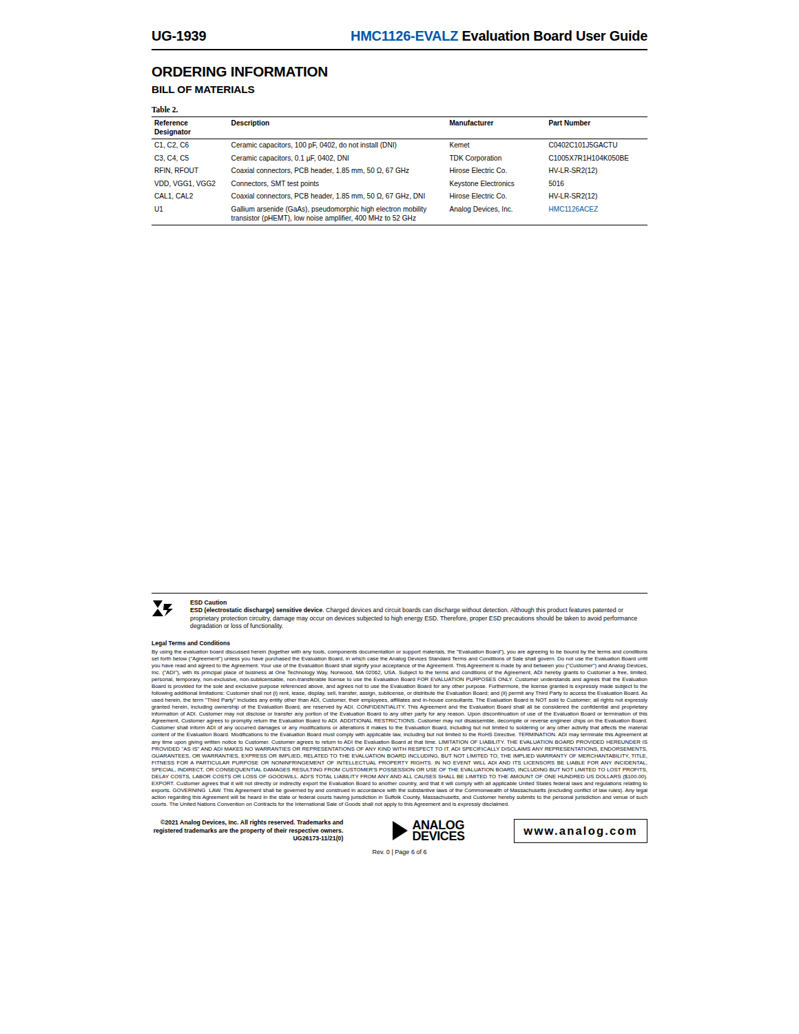UG-1939
HMC1126-EVALZ Evaluation Board User Guide
ORDERING INFORMATION
BILL OF MATERIALS
Table 2.
| Reference Designator | Description | Manufacturer | Part Number |
| --- | --- | --- | --- |
| C1, C2, C6 | Ceramic capacitors, 100 pF, 0402, do not install (DNI) | Kemet | C0402C101J5GACTU |
| C3, C4, C5 | Ceramic capacitors, 0.1 µF, 0402, DNI | TDK Corporation | C1005X7R1H104K050BE |
| RFIN, RFOUT | Coaxial connectors, PCB header, 1.85 mm, 50 Ω, 67 GHz | Hirose Electric Co. | HV-LR-SR2(12) |
| VDD, VGG1, VGG2 | Connectors, SMT test points | Keystone Electronics | 5016 |
| CAL1, CAL2 | Coaxial connectors, PCB header, 1.85 mm, 50 Ω, 67 GHz, DNI | Hirose Electric Co. | HV-LR-SR2(12) |
| U1 | Gallium arsenide (GaAs), pseudomorphic high electron mobility transistor (pHEMT), low noise amplifier, 400 MHz to 52 GHz | Analog Devices, Inc. | HMC1126ACEZ |
ESD Caution
ESD (electrostatic discharge) sensitive device. Charged devices and circuit boards can discharge without detection. Although this product features patented or proprietary protection circuitry, damage may occur on devices subjected to high energy ESD. Therefore, proper ESD precautions should be taken to avoid performance degradation or loss of functionality.
Legal Terms and Conditions
By using the evaluation board discussed herein (together with any tools, components documentation or support materials, the "Evaluation Board"), you are agreeing to be bound by the terms and conditions set forth below ("Agreement") unless you have purchased the Evaluation Board, in which case the Analog Devices Standard Terms and Conditions of Sale shall govern. Do not use the Evaluation Board until you have read and agreed to the Agreement. Your use of the Evaluation Board shall signify your acceptance of the Agreement. This Agreement is made by and between you ("Customer") and Analog Devices, Inc. ("ADI"), with its principal place of business at One Technology Way, Norwood, MA 02062, USA. Subject to the terms and conditions of the Agreement, ADI hereby grants to Customer a free, limited, personal, temporary, non-exclusive, non-sublicensable, non-transferable license to use the Evaluation Board FOR EVALUATION PURPOSES ONLY. Customer understands and agrees that the Evaluation Board is provided for the sole and exclusive purpose referenced above, and agrees not to use the Evaluation Board for any other purpose. Furthermore, the license granted is expressly made subject to the following additional limitations: Customer shall not (i) rent, lease, display, sell, transfer, assign, sublicense, or distribute the Evaluation Board; and (ii) permit any Third Party to access the Evaluation Board. As used herein, the term "Third Party" includes any entity other than ADI, Customer, their employees, affiliates and in-house consultants. The Evaluation Board is NOT sold to Customer; all rights not expressly granted herein, including ownership of the Evaluation Board, are reserved by ADI. CONFIDENTIALITY. This Agreement and the Evaluation Board shall all be considered the confidential and proprietary information of ADI. Customer may not disclose or transfer any portion of the Evaluation Board to any other party for any reason. Upon discontinuation of use of the Evaluation Board or termination of this Agreement, Customer agrees to promptly return the Evaluation Board to ADI. ADDITIONAL RESTRICTIONS. Customer may not disassemble, decompile or reverse engineer chips on the Evaluation Board. Customer shall inform ADI of any occurred damages or any modifications or alterations it makes to the Evaluation Board, including but not limited to soldering or any other activity that affects the material content of the Evaluation Board. Modifications to the Evaluation Board must comply with applicable law, including but not limited to the RoHS Directive. TERMINATION. ADI may terminate this Agreement at any time upon giving written notice to Customer. Customer agrees to return to ADI the Evaluation Board at that time. LIMITATION OF LIABILITY. THE EVALUATION BOARD PROVIDED HEREUNDER IS PROVIDED "AS IS" AND ADI MAKES NO WARRANTIES OR REPRESENTATIONS OF ANY KIND WITH RESPECT TO IT. ADI SPECIFICALLY DISCLAIMS ANY REPRESENTATIONS, ENDORSEMENTS, GUARANTEES, OR WARRANTIES, EXPRESS OR IMPLIED, RELATED TO THE EVALUATION BOARD INCLUDING, BUT NOT LIMITED TO, THE IMPLIED WARRANTY OF MERCHANTABILITY, TITLE, FITNESS FOR A PARTICULAR PURPOSE OR NONINFRINGEMENT OF INTELLECTUAL PROPERTY RIGHTS. IN NO EVENT WILL ADI AND ITS LICENSORS BE LIABLE FOR ANY INCIDENTAL, SPECIAL, INDIRECT, OR CONSEQUENTIAL DAMAGES RESULTING FROM CUSTOMER'S POSSESSION OR USE OF THE EVALUATION BOARD, INCLUDING BUT NOT LIMITED TO LOST PROFITS, DELAY COSTS, LABOR COSTS OR LOSS OF GOODWILL. ADI'S TOTAL LIABILITY FROM ANY AND ALL CAUSES SHALL BE LIMITED TO THE AMOUNT OF ONE HUNDRED US DOLLARS ($100.00). EXPORT. Customer agrees that it will not directly or indirectly export the Evaluation Board to another country, and that it will comply with all applicable United States federal laws and regulations relating to exports. GOVERNING LAW. This Agreement shall be governed by and construed in accordance with the substantive laws of the Commonwealth of Massachusetts (excluding conflict of law rules). Any legal action regarding this Agreement will be heard in the state or federal courts having jurisdiction in Suffolk County, Massachusetts, and Customer hereby submits to the personal jurisdiction and venue of such courts. The United Nations Convention on Contracts for the International Sale of Goods shall not apply to this Agreement and is expressly disclaimed.
©2021 Analog Devices, Inc. All rights reserved. Trademarks and registered trademarks are the property of their respective owners.
UG26173-11/21(0)
ANALOG
DEVICES
www.analog.com
Rev. 0 | Page 6 of 6